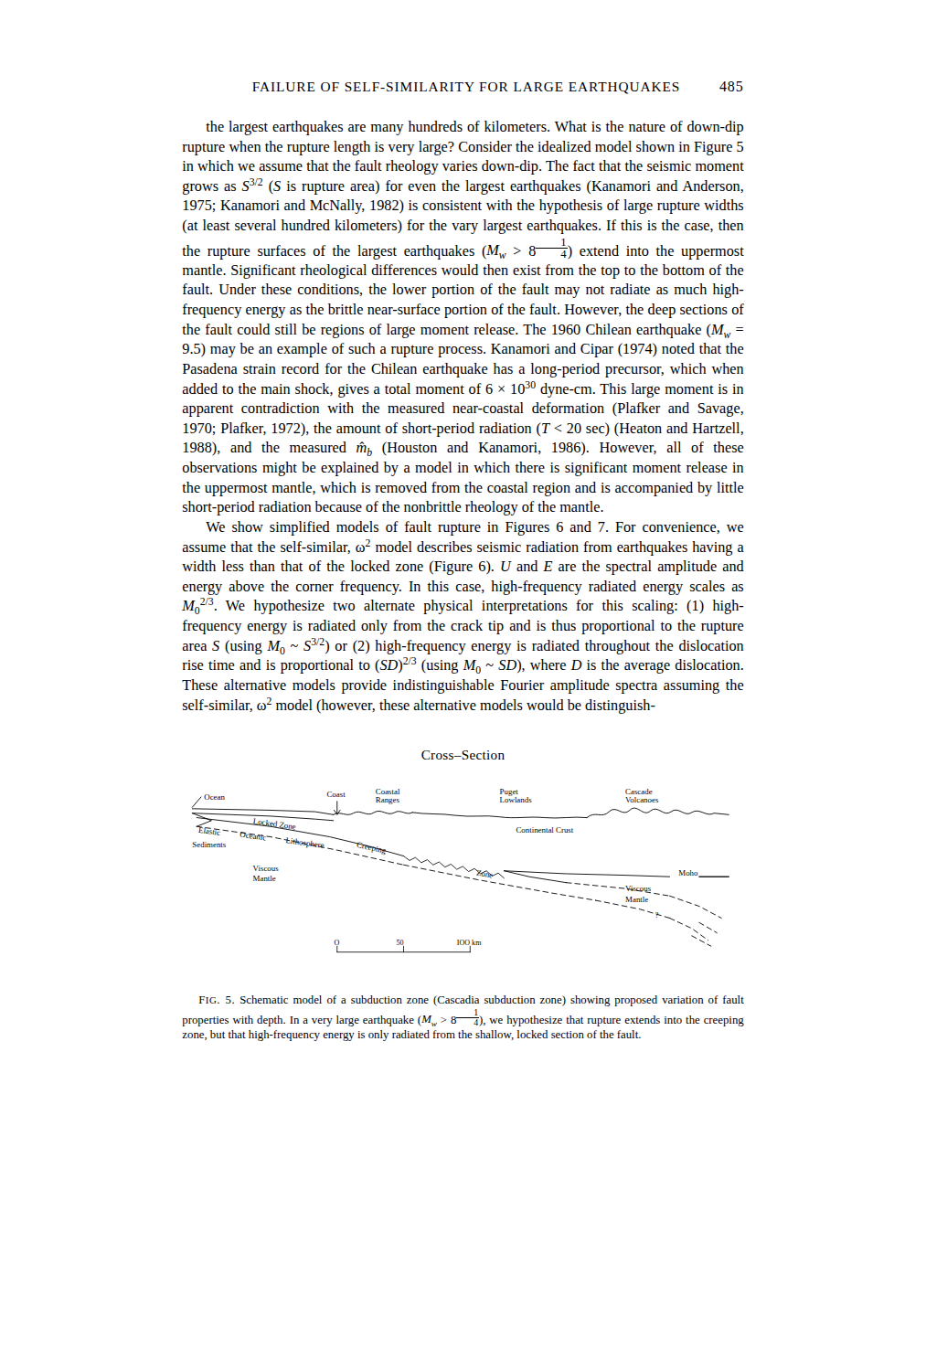FAILURE OF SELF-SIMILARITY FOR LARGE EARTHQUAKES 485
the largest earthquakes are many hundreds of kilometers. What is the nature of down-dip rupture when the rupture length is very large? Consider the idealized model shown in Figure 5 in which we assume that the fault rheology varies down-dip. The fact that the seismic moment grows as S3/2 (S is rupture area) for even the largest earthquakes (Kanamori and Anderson, 1975; Kanamori and McNally, 1982) is consistent with the hypothesis of large rupture widths (at least several hundred kilometers) for the vary largest earthquakes. If this is the case, then the rupture surfaces of the largest earthquakes (Mw > 814) extend into the uppermost mantle. Significant rheological differences would then exist from the top to the bottom of the fault. Under these conditions, the lower portion of the fault may not radiate as much high-frequency energy as the brittle near-surface portion of the fault. However, the deep sections of the fault could still be regions of large moment release. The 1960 Chilean earthquake (Mw = 9.5) may be an example of such a rupture process. Kanamori and Cipar (1974) noted that the Pasadena strain record for the Chilean earthquake has a long-period precursor, which when added to the main shock, gives a total moment of 6 × 1030 dyne-cm. This large moment is in apparent contradiction with the measured near-coastal deformation (Plafker and Savage, 1970; Plafker, 1972), the amount of short-period radiation (T < 20 sec) (Heaton and Hartzell, 1988), and the measured m̂b (Houston and Kanamori, 1986). However, all of these observations might be explained by a model in which there is significant moment release in the uppermost mantle, which is removed from the coastal region and is accompanied by little short-period radiation because of the nonbrittle rheology of the mantle.
We show simplified models of fault rupture in Figures 6 and 7. For convenience, we assume that the self-similar, ω2 model describes seismic radiation from earthquakes having a width less than that of the locked zone (Figure 6). U and E are the spectral amplitude and energy above the corner frequency. In this case, high-frequency radiated energy scales as M02/3. We hypothesize two alternate physical interpretations for this scaling: (1) high-frequency energy is radiated only from the crack tip and is thus proportional to the rupture area S (using M0 ~ S3/2) or (2) high-frequency energy is radiated throughout the dislocation rise time and is proportional to (SD)2/3 (using M0 ~ SD), where D is the average dislocation. These alternative models provide indistinguishable Fourier amplitude spectra assuming the self-similar, ω2 model (however, these alternative models would be distinguish-
Cross–Section
Ocean Coast Coastal Ranges Puget Lowlands Cascade Volcanoes Locked Zone Elastic Oceanic Lithosphere Sediments Creeping Zone Continental Crust Moho Viscous Mantle Viscous Mantle ? O 50 IOO km
FIG. 5. Schematic model of a subduction zone (Cascadia subduction zone) showing proposed variation of fault properties with depth. In a very large earthquake (Mw > 814), we hypothesize that rupture extends into the creeping zone, but that high-frequency energy is only radiated from the shallow, locked section of the fault.